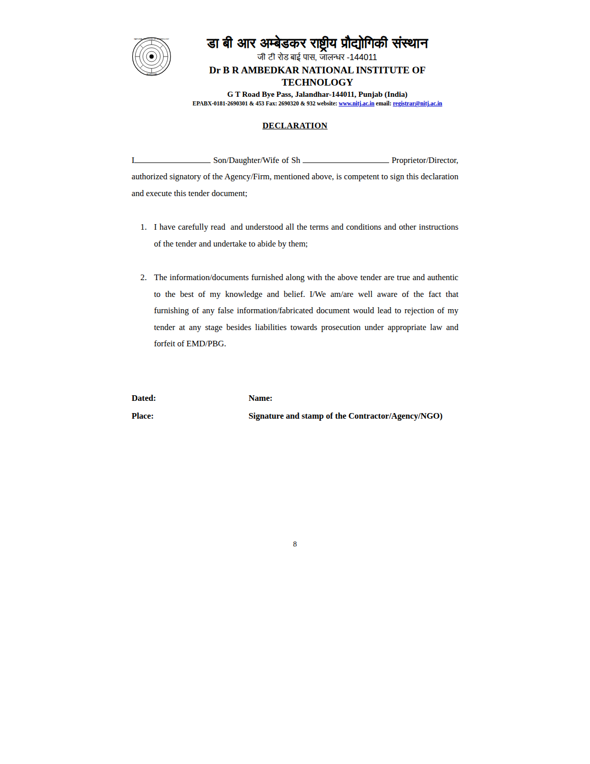NATIONAL INSTITUTE OF TECHNOLOGY JALANDHAR
डा बी आर अम्बेडकर राष्ट्रीय प्रौद्योगिकी संस्थान
जी टी रोड बाई पास, जालन्धर -144011
Dr B R AMBEDKAR NATIONAL INSTITUTE OF TECHNOLOGY
G T Road Bye Pass, Jalandhar-144011, Punjab (India)
EPABX-0181-2690301 & 453 Fax: 2690320 & 932 website: www.nitj.ac.in email: registrar@nitj.ac.in
DECLARATION
I Son/Daughter/Wife of Sh Proprietor/Director, authorized signatory of the Agency/Firm, mentioned above, is competent to sign this declaration and execute this tender document;
I have carefully read and understood all the terms and conditions and other instructions of the tender and undertake to abide by them;
The information/documents furnished along with the above tender are true and authentic to the best of my knowledge and belief. I/We am/are well aware of the fact that furnishing of any false information/fabricated document would lead to rejection of my tender at any stage besides liabilities towards prosecution under appropriate law and forfeit of EMD/PBG.
Dated:
Name:
Place:
Signature and stamp of the Contractor/Agency/NGO)
8